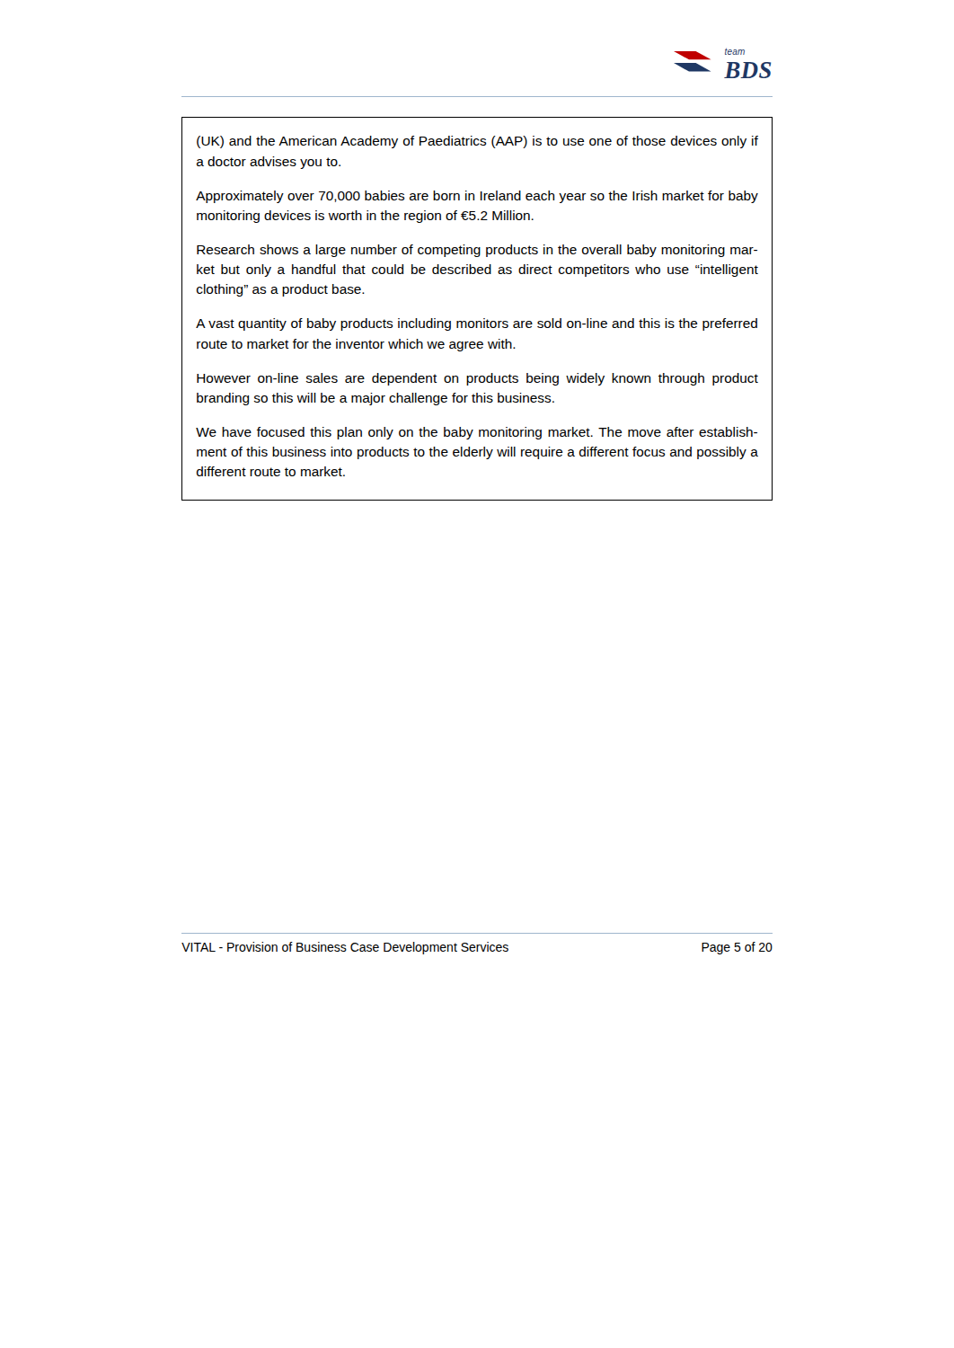team BDS
(UK) and the American Academy of Paediatrics (AAP) is to use one of those devices only if a doctor advises you to.
Approximately over 70,000 babies are born in Ireland each year so the Irish market for baby monitoring devices is worth in the region of €5.2 Million.
Research shows a large number of competing products in the overall baby monitoring market but only a handful that could be described as direct competitors who use “intelligent clothing” as a product base.
A vast quantity of baby products including monitors are sold on-line and this is the preferred route to market for the inventor which we agree with.
However on-line sales are dependent on products being widely known through product branding so this will be a major challenge for this business.
We have focused this plan only on the baby monitoring market. The move after establishment of this business into products to the elderly will require a different focus and possibly a different route to market.
VITAL - Provision of Business Case Development Services
Page 5 of 20